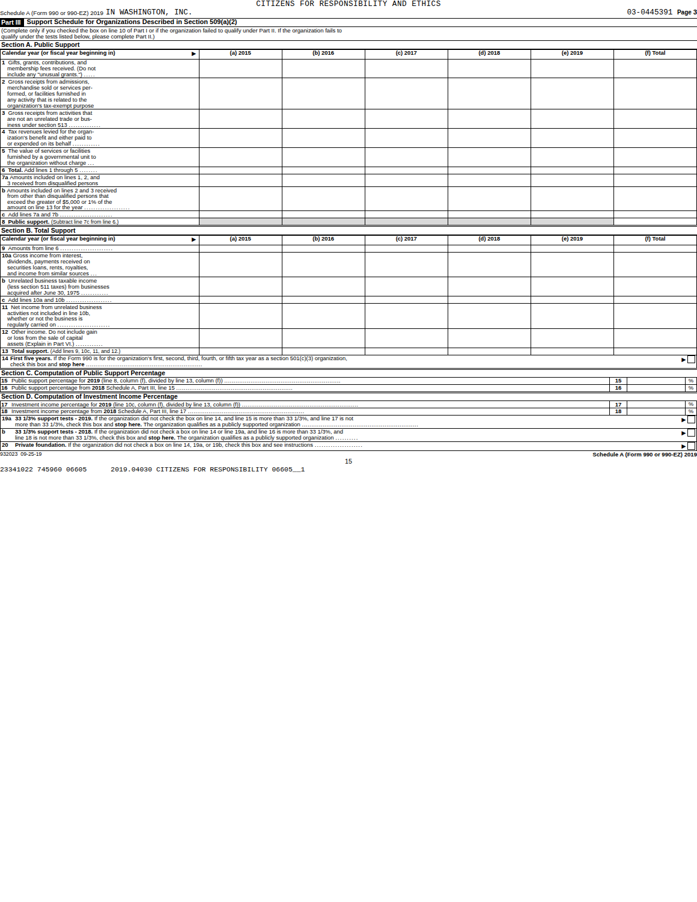CITIZENS FOR RESPONSIBILITY AND ETHICS
Schedule A (Form 990 or 990-EZ) 2019 IN WASHINGTON, INC. 03-0445391 Page 3
Part III
Support Schedule for Organizations Described in Section 509(a)(2)
(Complete only if you checked the box on line 10 of Part I or if the organization failed to qualify under Part II. If the organization fails to qualify under the tests listed below, please complete Part II.)
Section A. Public Support
| Calendar year (or fiscal year beginning in) ► | (a) 2015 | (b) 2016 | (c) 2017 | (d) 2018 | (e) 2019 | (f) Total |
| 1 Gifts, grants, contributions, and membership fees received. (Do not include any "unusual grants.") ..... | | | | | | |
| 2 Gross receipts from admissions, merchandise sold or services per- formed, or facilities furnished in any activity that is related to the organization's tax-exempt purpose | | | | | | |
| 3 Gross receipts from activities that are not an unrelated trade or bus- iness under section 513 .............. | | | | | | |
| 4 Tax revenues levied for the organ- ization's benefit and either paid to or expended on its behalf ............ | | | | | | |
| 5 The value of services or facilities furnished by a governmental unit to the organization without charge ... | | | | | | |
| 6 Total. Add lines 1 through 5 ........ | | | | | | |
| 7a Amounts included on lines 1, 2, and 3 received from disqualified persons | | | | | | |
| b Amounts included on lines 2 and 3 received from other than disqualified persons that exceed the greater of $5,000 or 1% of the amount on line 13 for the year .................... | | | | | | |
| c Add lines 7a and 7b ....................... | | | | | | |
| 8 Public support. (Subtract line 7c from line 6.) | | | | | | |
Section B. Total Support
| Calendar year (or fiscal year beginning in) ► | (a) 2015 | (b) 2016 | (c) 2017 | (d) 2018 | (e) 2019 | (f) Total |
| 9 Amounts from line 6 ....................... | | | | | | |
| 10a Gross income from interest, dividends, payments received on securities loans, rents, royalties, and income from similar sources ... | | | | | | |
| b Unrelated business taxable income (less section 511 taxes) from businesses acquired after June 30, 1975 ............ | | | | | | |
| c Add lines 10a and 10b .................... | | | | | | |
| 11 Net income from unrelated business activities not included in line 10b, whether or not the business is regularly carried on ....................... | | | | | | |
| 12 Other income. Do not include gain or loss from the sale of capital assets (Explain in Part VI.) ............ | | | | | | |
| 13 Total support. (Add lines 9, 10c, 11, and 12.) | | | | | | |
14
First five years. If the Form 990 is for the organization's first, second, third, fourth, or fifth tax year as a section 501(c)(3) organization,
check this box and stop here
►
Section C. Computation of Public Support Percentage
15
Public support percentage for 2019 (line 8, column (f), divided by line 13, column (f))
15
%
16
Public support percentage from 2018 Schedule A, Part III, line 15
16
%
Section D. Computation of Investment Income Percentage
17
Investment income percentage for 2019 (line 10c, column (f), divided by line 13, column (f))
17
%
18
Investment income percentage from 2018 Schedule A, Part III, line 17
18
%
19a
33 1/3% support tests - 2019. If the organization did not check the box on line 14, and line 15 is more than 33 1/3%, and line 17 is not
more than 33 1/3%, check this box and stop here. The organization qualifies as a publicly supported organization
►
b
33 1/3% support tests - 2018. If the organization did not check a box on line 14 or line 19a, and line 16 is more than 33 1/3%, and
line 18 is not more than 33 1/3%, check this box and stop here. The organization qualifies as a publicly supported organization ..........
►
20
Private foundation. If the organization did not check a box on line 14, 19a, or 19b, check this box and see instructions .....................
►
932023 09-25-19
Schedule A (Form 990 or 990-EZ) 2019
15
23341022 745960 06605
2019.04030 CITIZENS FOR RESPONSIBILITY 06605__1